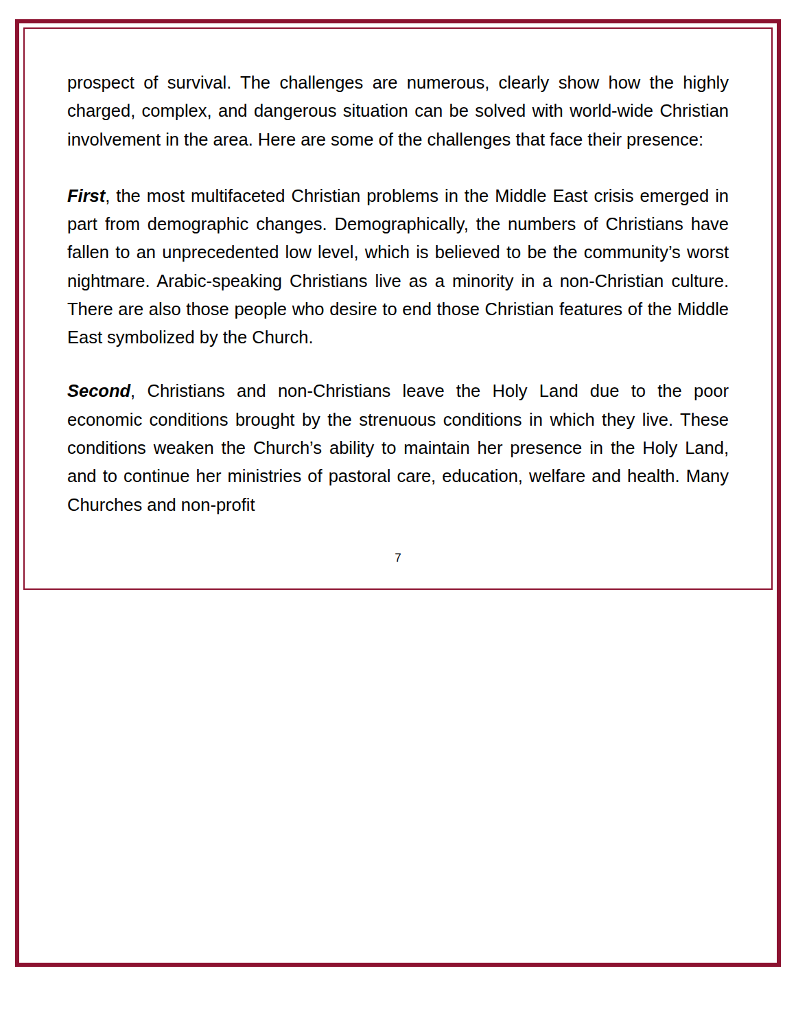prospect of survival. The challenges are numerous, clearly show how the highly charged, complex, and dangerous situation can be solved with world-wide Christian involvement in the area. Here are some of the challenges that face their presence:
First, the most multifaceted Christian problems in the Middle East crisis emerged in part from demographic changes. Demographically, the numbers of Christians have fallen to an unprecedented low level, which is believed to be the community’s worst nightmare. Arabic-speaking Christians live as a minority in a non-Christian culture. There are also those people who desire to end those Christian features of the Middle East symbolized by the Church.
Second, Christians and non-Christians leave the Holy Land due to the poor economic conditions brought by the strenuous conditions in which they live. These conditions weaken the Church’s ability to maintain her presence in the Holy Land, and to continue her ministries of pastoral care, education, welfare and health. Many Churches and non-profit
7